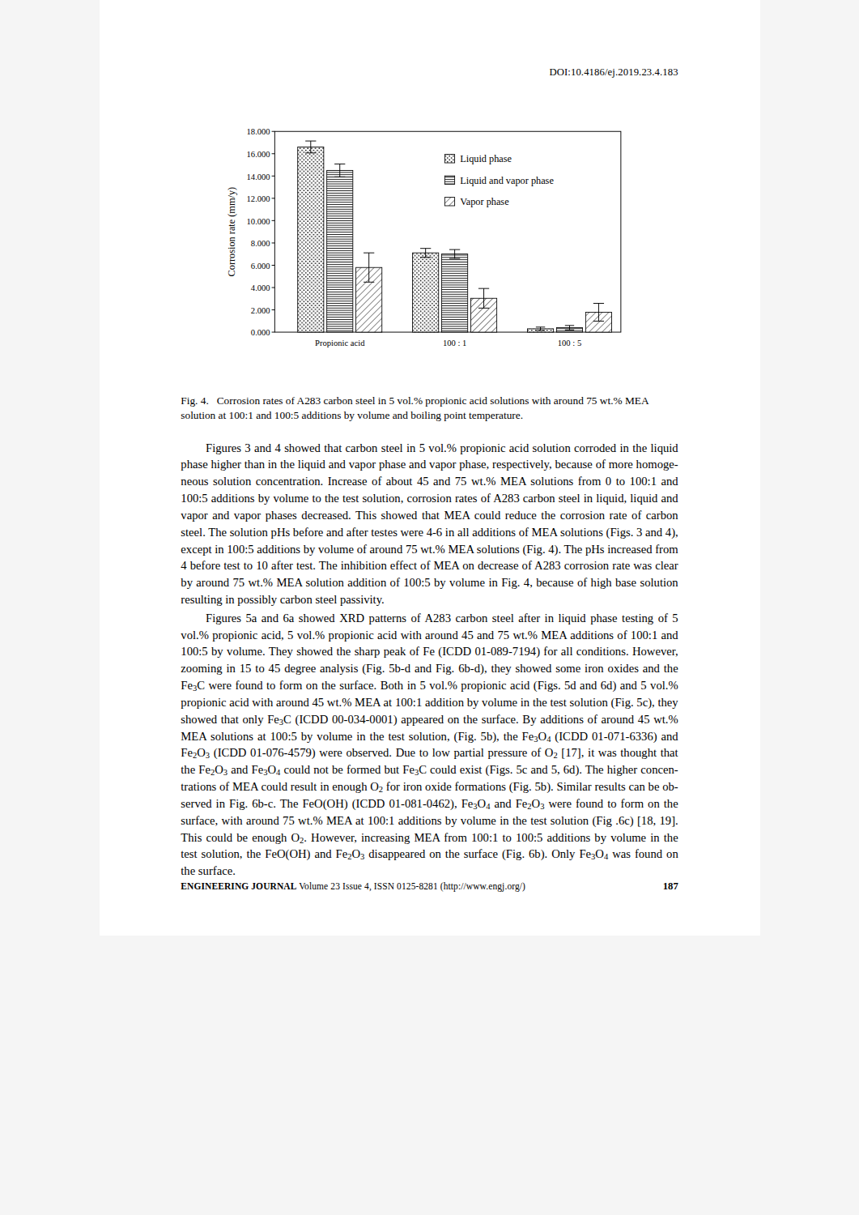DOI:10.4186/ej.2019.23.4.183
18.000 16.000 14.000 12.000 10.000 8.000 6.000 4.000 2.000 0.000 Corrosion rate (mm/y) Propionic acid 100 : 1 100 : 5 Liquid phase Liquid and vapor phase Vapor phase
Fig. 4. Corrosion rates of A283 carbon steel in 5 vol.% propionic acid solutions with around 75 wt.% MEA solution at 100:1 and 100:5 additions by volume and boiling point temperature.
Figures 3 and 4 showed that carbon steel in 5 vol.% propionic acid solution corroded in the liquid phase higher than in the liquid and vapor phase and vapor phase, respectively, because of more homogeneous solution concentration. Increase of about 45 and 75 wt.% MEA solutions from 0 to 100:1 and 100:5 additions by volume to the test solution, corrosion rates of A283 carbon steel in liquid, liquid and vapor and vapor phases decreased. This showed that MEA could reduce the corrosion rate of carbon steel. The solution pHs before and after testes were 4-6 in all additions of MEA solutions (Figs. 3 and 4), except in 100:5 additions by volume of around 75 wt.% MEA solutions (Fig. 4). The pHs increased from 4 before test to 10 after test. The inhibition effect of MEA on decrease of A283 corrosion rate was clear by around 75 wt.% MEA solution addition of 100:5 by volume in Fig. 4, because of high base solution resulting in possibly carbon steel passivity.
Figures 5a and 6a showed XRD patterns of A283 carbon steel after in liquid phase testing of 5 vol.% propionic acid, 5 vol.% propionic acid with around 45 and 75 wt.% MEA additions of 100:1 and 100:5 by volume. They showed the sharp peak of Fe (ICDD 01-089-7194) for all conditions. However, zooming in 15 to 45 degree analysis (Fig. 5b-d and Fig. 6b-d), they showed some iron oxides and the Fe3C were found to form on the surface. Both in 5 vol.% propionic acid (Figs. 5d and 6d) and 5 vol.% propionic acid with around 45 wt.% MEA at 100:1 addition by volume in the test solution (Fig. 5c), they showed that only Fe3C (ICDD 00-034-0001) appeared on the surface. By additions of around 45 wt.% MEA solutions at 100:5 by volume in the test solution, (Fig. 5b), the Fe3O4 (ICDD 01-071-6336) and Fe2O3 (ICDD 01-076-4579) were observed. Due to low partial pressure of O2 [17], it was thought that the Fe2O3 and Fe3O4 could not be formed but Fe3C could exist (Figs. 5c and 5, 6d). The higher concentrations of MEA could result in enough O2 for iron oxide formations (Fig. 5b). Similar results can be observed in Fig. 6b-c. The FeO(OH) (ICDD 01-081-0462), Fe3O4 and Fe2O3 were found to form on the surface, with around 75 wt.% MEA at 100:1 additions by volume in the test solution (Fig .6c) [18, 19]. This could be enough O2. However, increasing MEA from 100:1 to 100:5 additions by volume in the test solution, the FeO(OH) and Fe2O3 disappeared on the surface (Fig. 6b). Only Fe3O4 was found on the surface.
ENGINEERING JOURNAL Volume 23 Issue 4, ISSN 0125-8281 (http://www.engj.org/)
187